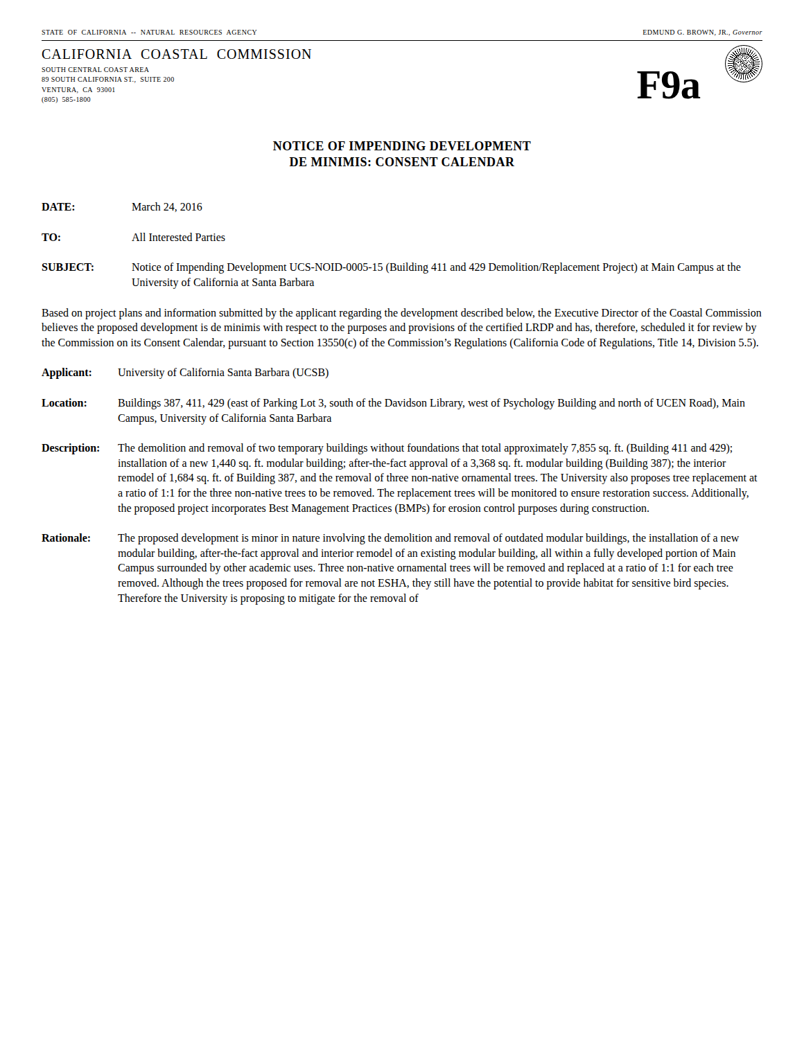State of California -- Natural Resources Agency
Edmund G. Brown, Jr., Governor
CALIFORNIA COASTAL COMMISSION
South Central Coast Area
89 South California St., Suite 200
Ventura, CA 93001
(805) 585-1800
F9a
NOTICE OF IMPENDING DEVELOPMENT
DE MINIMIS: CONSENT CALENDAR
DATE:
March 24, 2016
TO:
All Interested Parties
SUBJECT:
Notice of Impending Development UCS-NOID-0005-15 (Building 411 and 429 Demolition/Replacement Project) at Main Campus at the University of California at Santa Barbara
Based on project plans and information submitted by the applicant regarding the development described below, the Executive Director of the Coastal Commission believes the proposed development is de minimis with respect to the purposes and provisions of the certified LRDP and has, therefore, scheduled it for review by the Commission on its Consent Calendar, pursuant to Section 13550(c) of the Commission’s Regulations (California Code of Regulations, Title 14, Division 5.5).
Applicant:
University of California Santa Barbara (UCSB)
Location:
Buildings 387, 411, 429 (east of Parking Lot 3, south of the Davidson Library, west of Psychology Building and north of UCEN Road), Main Campus, University of California Santa Barbara
Description:
The demolition and removal of two temporary buildings without foundations that total approximately 7,855 sq. ft. (Building 411 and 429); installation of a new 1,440 sq. ft. modular building; after-the-fact approval of a 3,368 sq. ft. modular building (Building 387); the interior remodel of 1,684 sq. ft. of Building 387, and the removal of three non-native ornamental trees. The University also proposes tree replacement at a ratio of 1:1 for the three non-native trees to be removed. The replacement trees will be monitored to ensure restoration success. Additionally, the proposed project incorporates Best Management Practices (BMPs) for erosion control purposes during construction.
Rationale:
The proposed development is minor in nature involving the demolition and removal of outdated modular buildings, the installation of a new modular building, after-the-fact approval and interior remodel of an existing modular building, all within a fully developed portion of Main Campus surrounded by other academic uses. Three non-native ornamental trees will be removed and replaced at a ratio of 1:1 for each tree removed. Although the trees proposed for removal are not ESHA, they still have the potential to provide habitat for sensitive bird species. Therefore the University is proposing to mitigate for the removal of